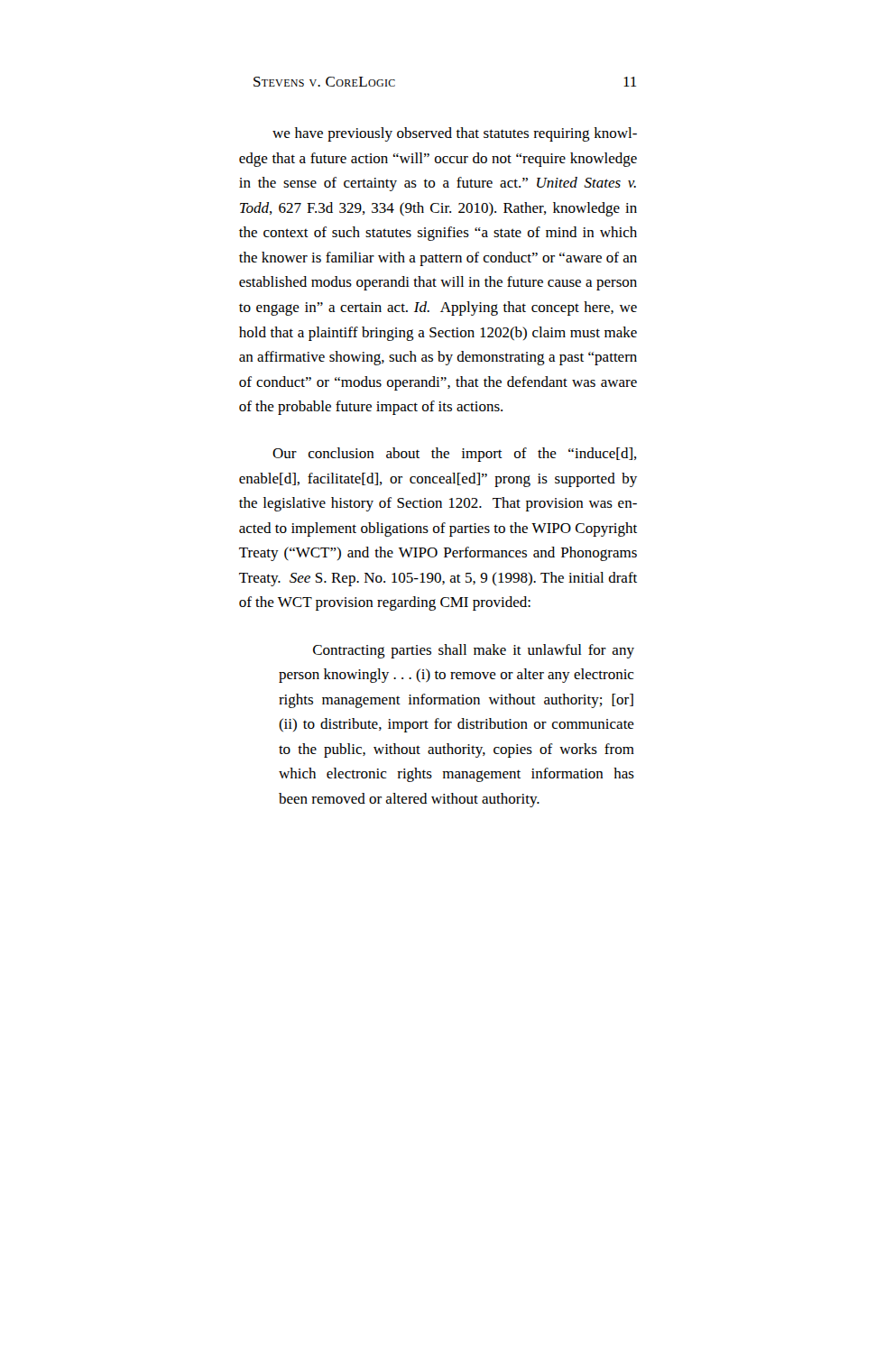Stevens v. CoreLogic 11
we have previously observed that statutes requiring knowledge that a future action “will” occur do not “require knowledge in the sense of certainty as to a future act.” United States v. Todd, 627 F.3d 329, 334 (9th Cir. 2010). Rather, knowledge in the context of such statutes signifies “a state of mind in which the knower is familiar with a pattern of conduct” or “aware of an established modus operandi that will in the future cause a person to engage in” a certain act. Id. Applying that concept here, we hold that a plaintiff bringing a Section 1202(b) claim must make an affirmative showing, such as by demonstrating a past “pattern of conduct” or “modus operandi”, that the defendant was aware of the probable future impact of its actions.
Our conclusion about the import of the “induce[d], enable[d], facilitate[d], or conceal[ed]” prong is supported by the legislative history of Section 1202. That provision was enacted to implement obligations of parties to the WIPO Copyright Treaty (“WCT”) and the WIPO Performances and Phonograms Treaty. See S. Rep. No. 105-190, at 5, 9 (1998). The initial draft of the WCT provision regarding CMI provided:
Contracting parties shall make it unlawful for any person knowingly . . . (i) to remove or alter any electronic rights management information without authority; [or] (ii) to distribute, import for distribution or communicate to the public, without authority, copies of works from which electronic rights management information has been removed or altered without authority.